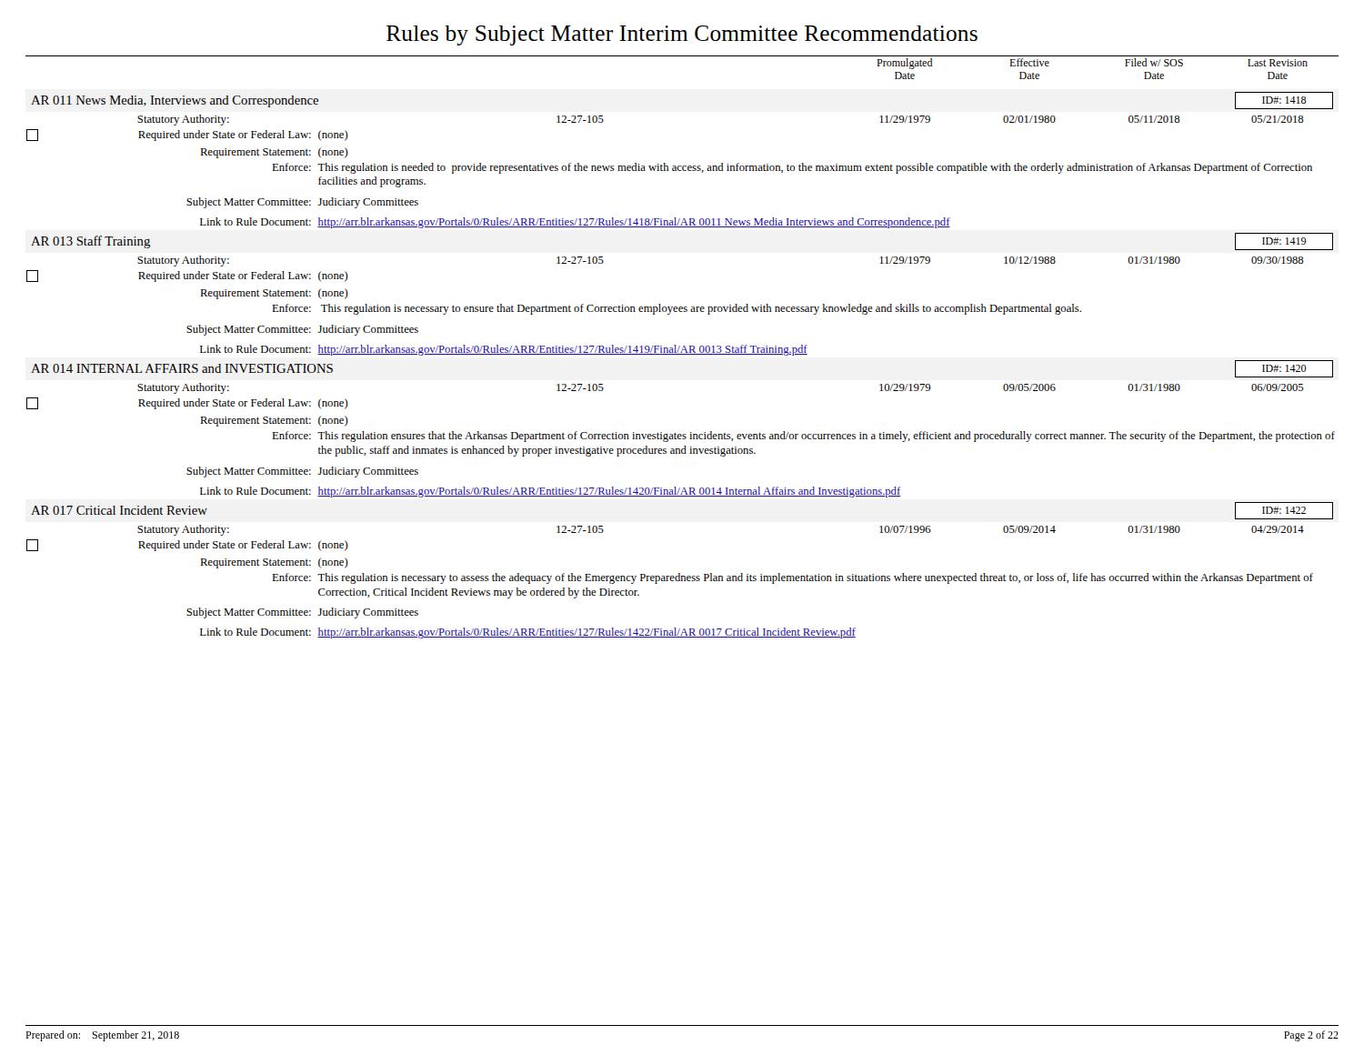Rules by Subject Matter Interim Committee Recommendations
| | Promulgated Date | Effective Date | Filed w/ SOS Date | Last Revision Date |
| AR 011 News Media, Interviews and Correspondence | ID#: 1418 |
| | Statutory Authority: | 12-27-105 | 11/29/1979 | 02/01/1980 | 05/11/2018 | 05/21/2018 |
| | Required under State or Federal Law: | (none) |
| | Requirement Statement: | (none) |
| | Enforce: | This regulation is needed to provide representatives of the news media with access, and information, to the maximum extent possible compatible with the orderly administration of Arkansas Department of Correction facilities and programs. |
| | Subject Matter Committee: | Judiciary Committees |
| | Link to Rule Document: | http://arr.blr.arkansas.gov/Portals/0/Rules/ARR/Entities/127/Rules/1418/Final/AR 0011 News Media Interviews and Correspondence.pdf |
| AR 013 Staff Training | ID#: 1419 |
| | Statutory Authority: | 12-27-105 | 11/29/1979 | 10/12/1988 | 01/31/1980 | 09/30/1988 |
| | Required under State or Federal Law: | (none) |
| | Requirement Statement: | (none) |
| | Enforce: | This regulation is necessary to ensure that Department of Correction employees are provided with necessary knowledge and skills to accomplish Departmental goals. |
| | Subject Matter Committee: | Judiciary Committees |
| | Link to Rule Document: | http://arr.blr.arkansas.gov/Portals/0/Rules/ARR/Entities/127/Rules/1419/Final/AR 0013 Staff Training.pdf |
| AR 014 INTERNAL AFFAIRS and INVESTIGATIONS | ID#: 1420 |
| | Statutory Authority: | 12-27-105 | 10/29/1979 | 09/05/2006 | 01/31/1980 | 06/09/2005 |
| | Required under State or Federal Law: | (none) |
| | Requirement Statement: | (none) |
| | Enforce: | This regulation ensures that the Arkansas Department of Correction investigates incidents, events and/or occurrences in a timely, efficient and procedurally correct manner. The security of the Department, the protection of the public, staff and inmates is enhanced by proper investigative procedures and investigations. |
| | Subject Matter Committee: | Judiciary Committees |
| | Link to Rule Document: | http://arr.blr.arkansas.gov/Portals/0/Rules/ARR/Entities/127/Rules/1420/Final/AR 0014 Internal Affairs and Investigations.pdf |
| AR 017 Critical Incident Review | ID#: 1422 |
| | Statutory Authority: | 12-27-105 | 10/07/1996 | 05/09/2014 | 01/31/1980 | 04/29/2014 |
| | Required under State or Federal Law: | (none) |
| | Requirement Statement: | (none) |
| | Enforce: | This regulation is necessary to assess the adequacy of the Emergency Preparedness Plan and its implementation in situations where unexpected threat to, or loss of, life has occurred within the Arkansas Department of Correction, Critical Incident Reviews may be ordered by the Director. |
| | Subject Matter Committee: | Judiciary Committees |
| | Link to Rule Document: | http://arr.blr.arkansas.gov/Portals/0/Rules/ARR/Entities/127/Rules/1422/Final/AR 0017 Critical Incident Review.pdf |
Prepared on: September 21, 2018 Page 2 of 22